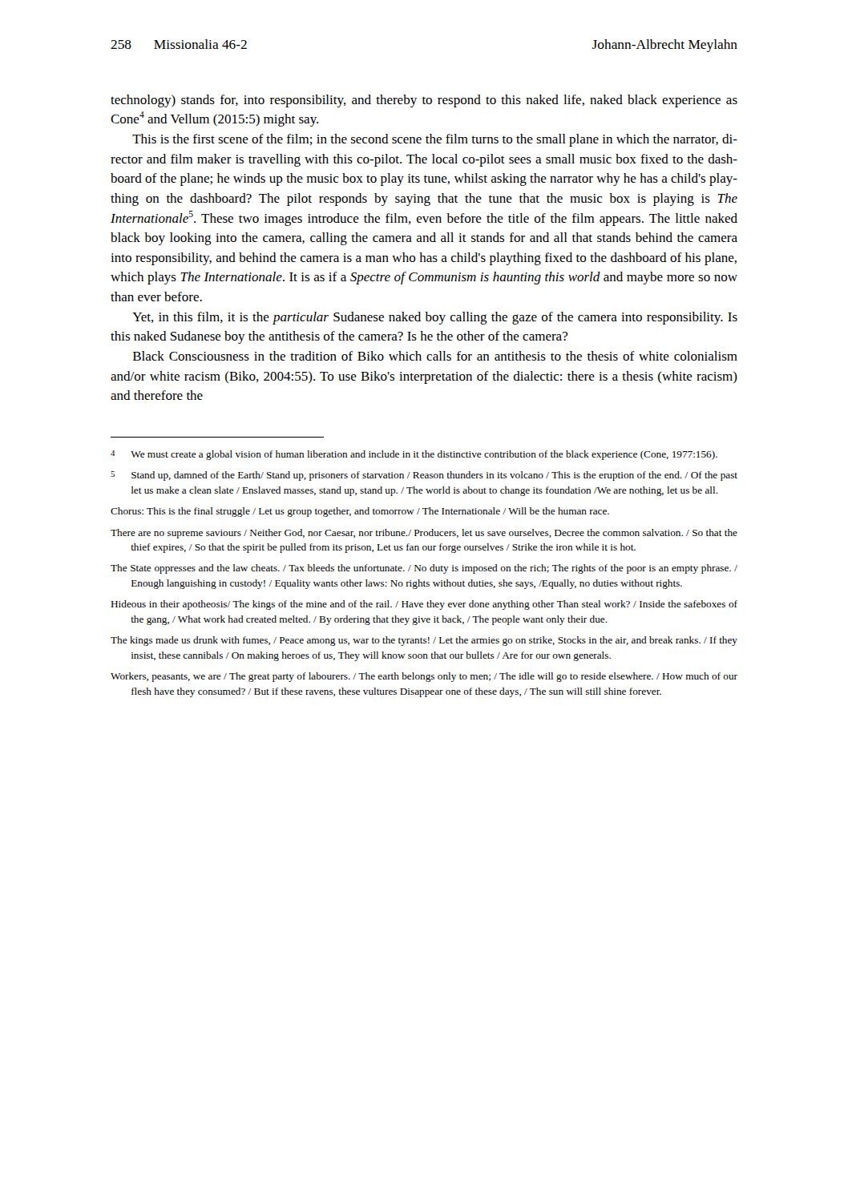258 Missionalia 46-2 Johann-Albrecht Meylahn
technology) stands for, into responsibility, and thereby to respond to this naked life, naked black experience as Cone4 and Vellum (2015:5) might say.
This is the first scene of the film; in the second scene the film turns to the small plane in which the narrator, director and film maker is travelling with this co-pilot. The local co-pilot sees a small music box fixed to the dashboard of the plane; he winds up the music box to play its tune, whilst asking the narrator why he has a child's plaything on the dashboard? The pilot responds by saying that the tune that the music box is playing is The Internationale5. These two images introduce the film, even before the title of the film appears. The little naked black boy looking into the camera, calling the camera and all it stands for and all that stands behind the camera into responsibility, and behind the camera is a man who has a child's plaything fixed to the dashboard of his plane, which plays The Internationale. It is as if a Spectre of Communism is haunting this world and maybe more so now than ever before.
Yet, in this film, it is the particular Sudanese naked boy calling the gaze of the camera into responsibility. Is this naked Sudanese boy the antithesis of the camera? Is he the other of the camera?
Black Consciousness in the tradition of Biko which calls for an antithesis to the thesis of white colonialism and/or white racism (Biko, 2004:55). To use Biko's interpretation of the dialectic: there is a thesis (white racism) and therefore the
4 We must create a global vision of human liberation and include in it the distinctive contribution of the black experience (Cone, 1977:156).
5 Stand up, damned of the Earth/ Stand up, prisoners of starvation / Reason thunders in its volcano / This is the eruption of the end. / Of the past let us make a clean slate / Enslaved masses, stand up, stand up. / The world is about to change its foundation /We are nothing, let us be all.
Chorus: This is the final struggle / Let us group together, and tomorrow / The Internationale / Will be the human race.
There are no supreme saviours / Neither God, nor Caesar, nor tribune./ Producers, let us save ourselves, Decree the common salvation. / So that the thief expires, / So that the spirit be pulled from its prison, Let us fan our forge ourselves / Strike the iron while it is hot.
The State oppresses and the law cheats. / Tax bleeds the unfortunate. / No duty is imposed on the rich; The rights of the poor is an empty phrase. / Enough languishing in custody! / Equality wants other laws: No rights without duties, she says, /Equally, no duties without rights.
Hideous in their apotheosis/ The kings of the mine and of the rail. / Have they ever done anything other Than steal work? / Inside the safeboxes of the gang, / What work had created melted. / By ordering that they give it back, / The people want only their due.
The kings made us drunk with fumes, / Peace among us, war to the tyrants! / Let the armies go on strike, Stocks in the air, and break ranks. / If they insist, these cannibals / On making heroes of us, They will know soon that our bullets / Are for our own generals.
Workers, peasants, we are / The great party of labourers. / The earth belongs only to men; / The idle will go to reside elsewhere. / How much of our flesh have they consumed? / But if these ravens, these vultures Disappear one of these days, / The sun will still shine forever.